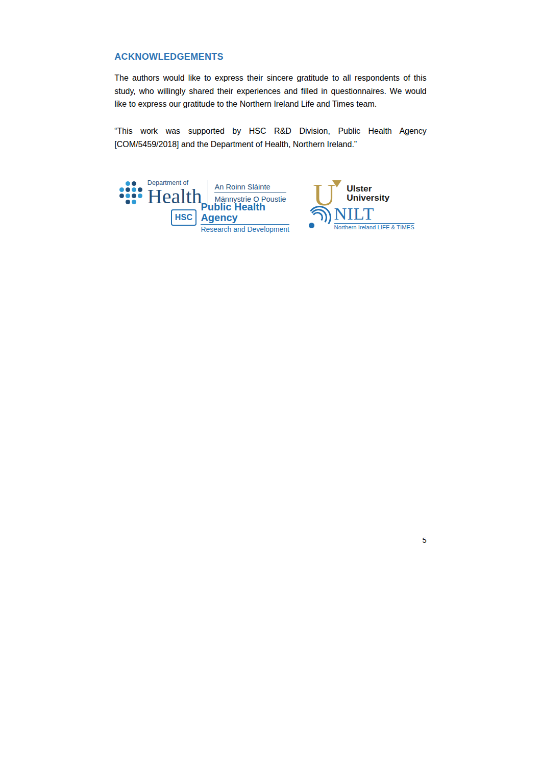ACKNOWLEDGEMENTS
The authors would like to express their sincere gratitude to all respondents of this study, who willingly shared their experiences and filled in questionnaires. We would like to express our gratitude to the Northern Ireland Life and Times team.
“This work was supported by HSC R&D Division, Public Health Agency [COM/5459/2018] and the Department of Health, Northern Ireland.”
Department of Health
An Roinn Sláinte Männystrie O Poustie
U
Ulster
University
HSC
Public Health Agency Research and Development
NILT Northern Ireland LIFE & TIMES
5